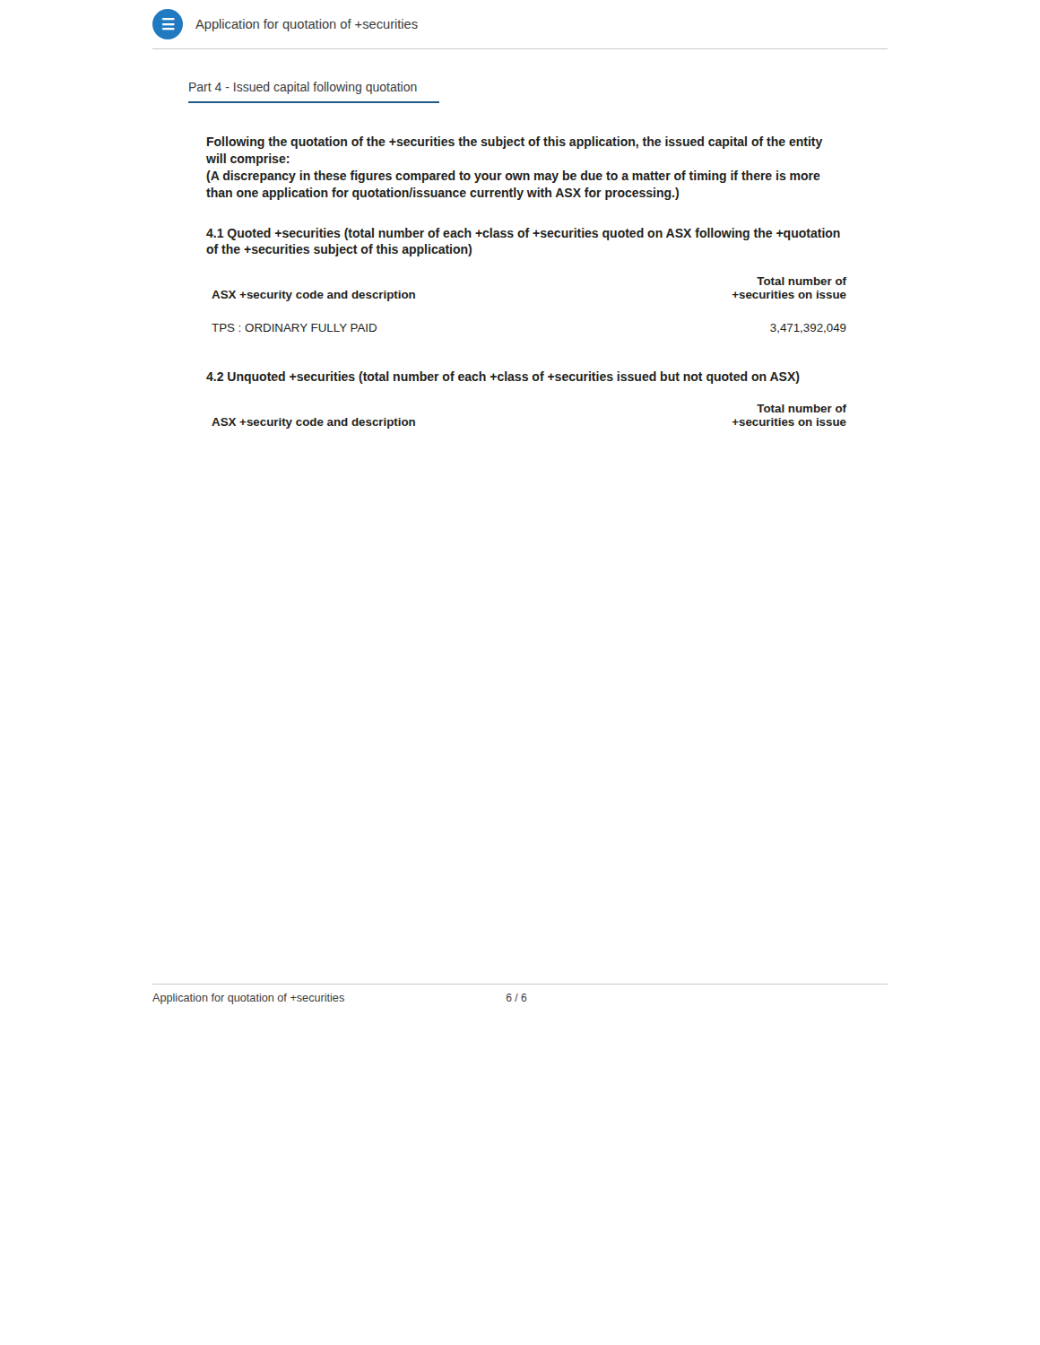☰
Application for quotation of +securities
Part 4 - Issued capital following quotation
Following the quotation of the +securities the subject of this application, the issued capital of the entity will comprise:
(A discrepancy in these figures compared to your own may be due to a matter of timing if there is more than one application for quotation/issuance currently with ASX for processing.)
4.1 Quoted +securities (total number of each +class of +securities quoted on ASX following the +quotation of the +securities subject of this application)
| ASX +security code and description | Total number of +securities on issue |
| --- | --- |
| TPS : ORDINARY FULLY PAID | 3,471,392,049 |
4.2 Unquoted +securities (total number of each +class of +securities issued but not quoted on ASX)
| ASX +security code and description | Total number of +securities on issue |
| --- | --- |
Application for quotation of +securities
6 / 6